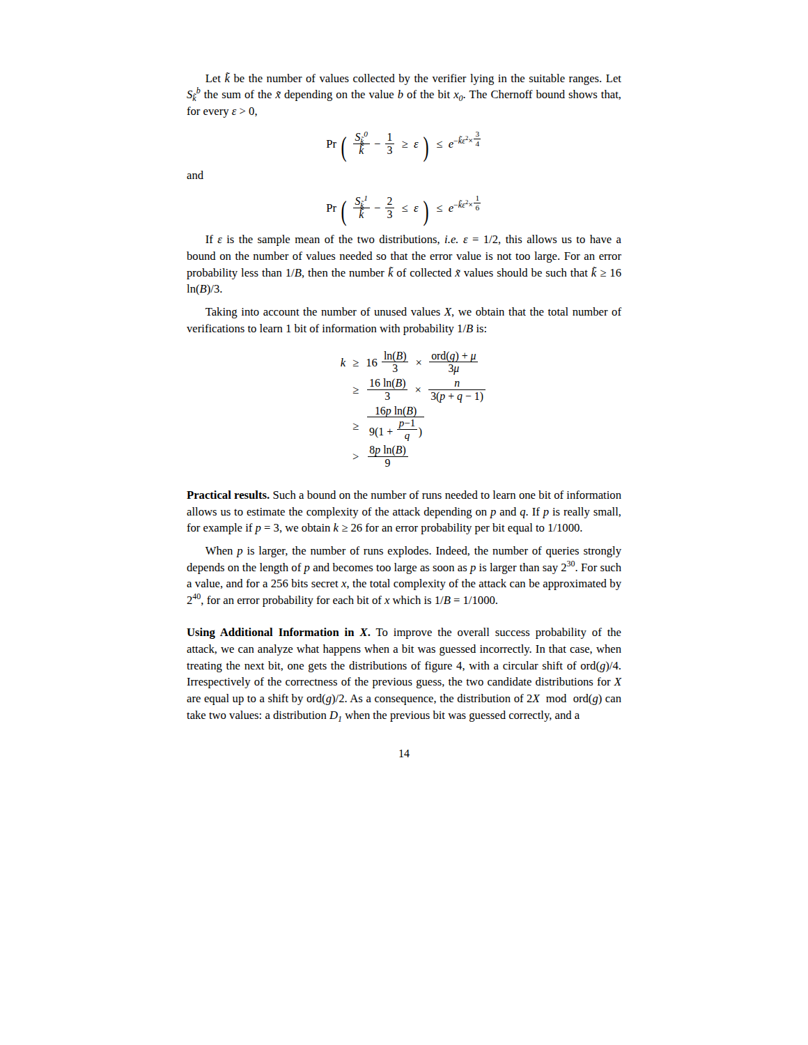Let k̃ be the number of values collected by the verifier lying in the suitable ranges. Let Sk̃b the sum of the x̃ depending on the value b of the bit x0. The Chernoff bound shows that, for every ε > 0,
Pr ( Sk̃0 k̃ − 13 ≥ ε ) ≤ e−k̃ε2×34
and
Pr ( Sk̃1 k̃ − 23 ≤ ε ) ≤ e−k̃ε2×16
If ε is the sample mean of the two distributions, i.e. ε = 1/2, this allows us to have a bound on the number of values needed so that the error value is not too large. For an error probability less than 1/B, then the number k̃ of collected x̃ values should be such that k̃ ≥ 16 ln(B)/3.
Taking into account the number of unused values X, we obtain that the total number of verifications to learn 1 bit of information with probability 1/B is:
k ≥ 16 ln(B) 3 × ord(g) + μ 3μ ≥ 16 ln(B) 3 × n 3(p + q − 1) ≥ 16p ln(B) 9(1 + p−1 q) > 8p ln(B) 9
Practical results. Such a bound on the number of runs needed to learn one bit of information allows us to estimate the complexity of the attack depending on p and q. If p is really small, for example if p = 3, we obtain k ≥ 26 for an error probability per bit equal to 1/1000.
When p is larger, the number of runs explodes. Indeed, the number of queries strongly depends on the length of p and becomes too large as soon as p is larger than say 230. For such a value, and for a 256 bits secret x, the total complexity of the attack can be approximated by 240, for an error probability for each bit of x which is 1/B = 1/1000.
Using Additional Information in X. To improve the overall success probability of the attack, we can analyze what happens when a bit was guessed incorrectly. In that case, when treating the next bit, one gets the distributions of figure 4, with a circular shift of ord(g)/4. Irrespectively of the correctness of the previous guess, the two candidate distributions for X are equal up to a shift by ord(g)/2. As a consequence, the distribution of 2X mod ord(g) can take two values: a distribution D1 when the previous bit was guessed correctly, and a
14